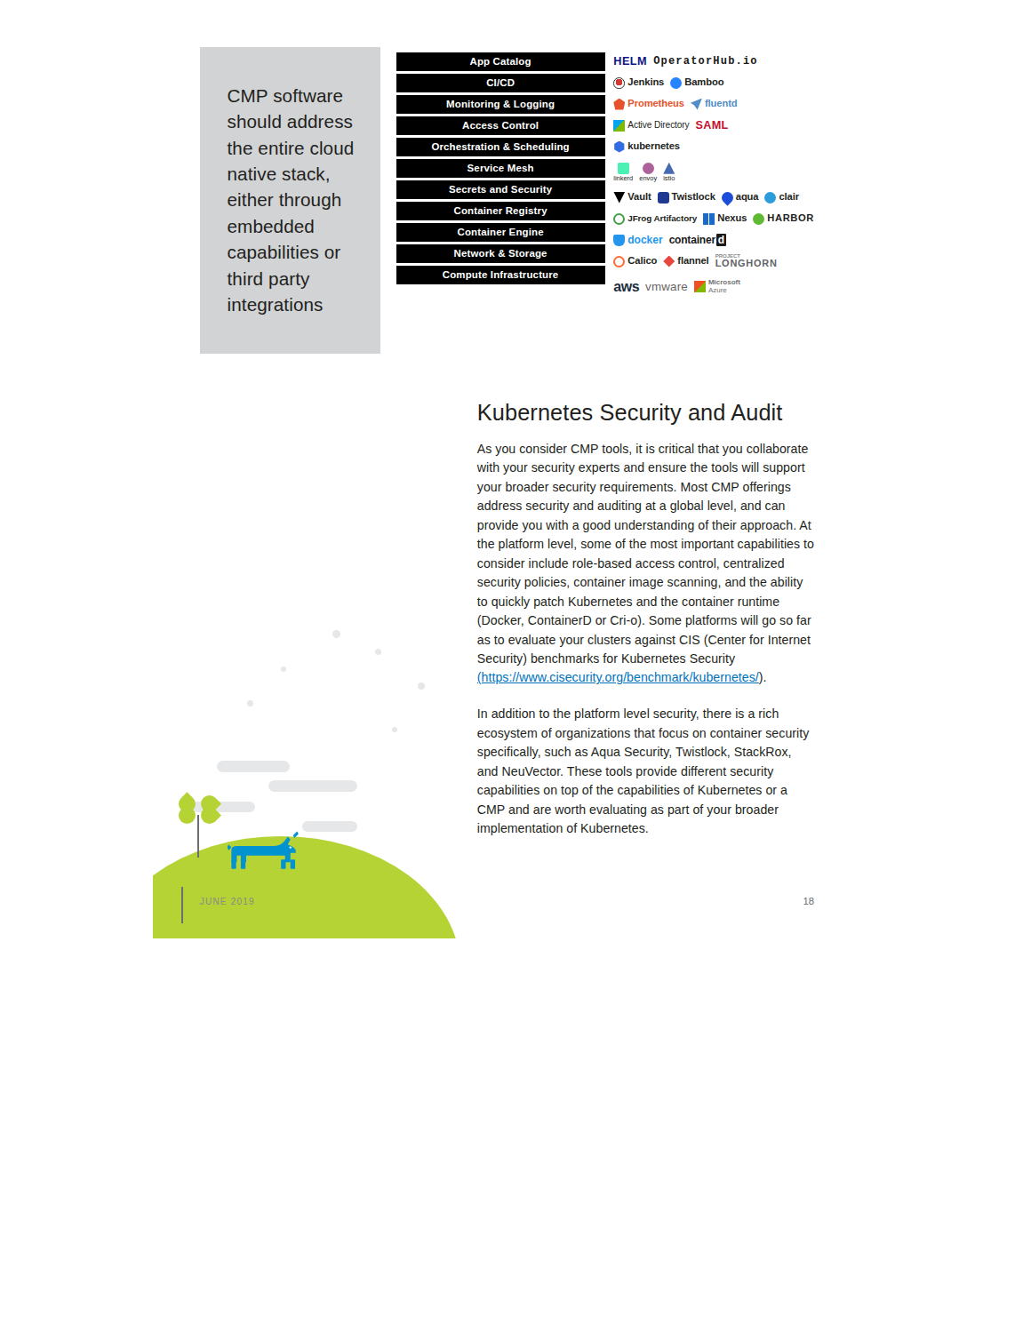CMP software should address the entire cloud native stack, either through embedded capabilities or third party integrations
App Catalog
CI/CD
Monitoring & Logging
Access Control
Orchestration & Scheduling
Service Mesh
Secrets and Security
Container Registry
Container Engine
Network & Storage
Compute Infrastructure
HELM OperatorHub.io
Jenkins Bamboo
Prometheus fluentd
Active Directory SAML
kubernetes
linkerd envoy istio
Vault Twistlock aqua clair
JFrog Artifactory Nexus HARBOR
docker containerd
Calico flannel PROJECTLONGHORN
aws vmware Microsoft Azure
Kubernetes Security and Audit
As you consider CMP tools, it is critical that you collaborate with your security experts and ensure the tools will support your broader security requirements. Most CMP offerings address security and auditing at a global level, and can provide you with a good understanding of their approach. At the platform level, some of the most important capabilities to consider include role-based access control, centralized security policies, container image scanning, and the ability to quickly patch Kubernetes and the container runtime (Docker, ContainerD or Cri-o). Some platforms will go so far as to evaluate your clusters against CIS (Center for Internet Security) benchmarks for Kubernetes Security (https://www.cisecurity.org/benchmark/kubernetes/).
In addition to the platform level security, there is a rich ecosystem of organizations that focus on container security specifically, such as Aqua Security, Twistlock, StackRox, and NeuVector. These tools provide different security capabilities on top of the capabilities of Kubernetes or a CMP and are worth evaluating as part of your broader implementation of Kubernetes.
JUNE 2019 18